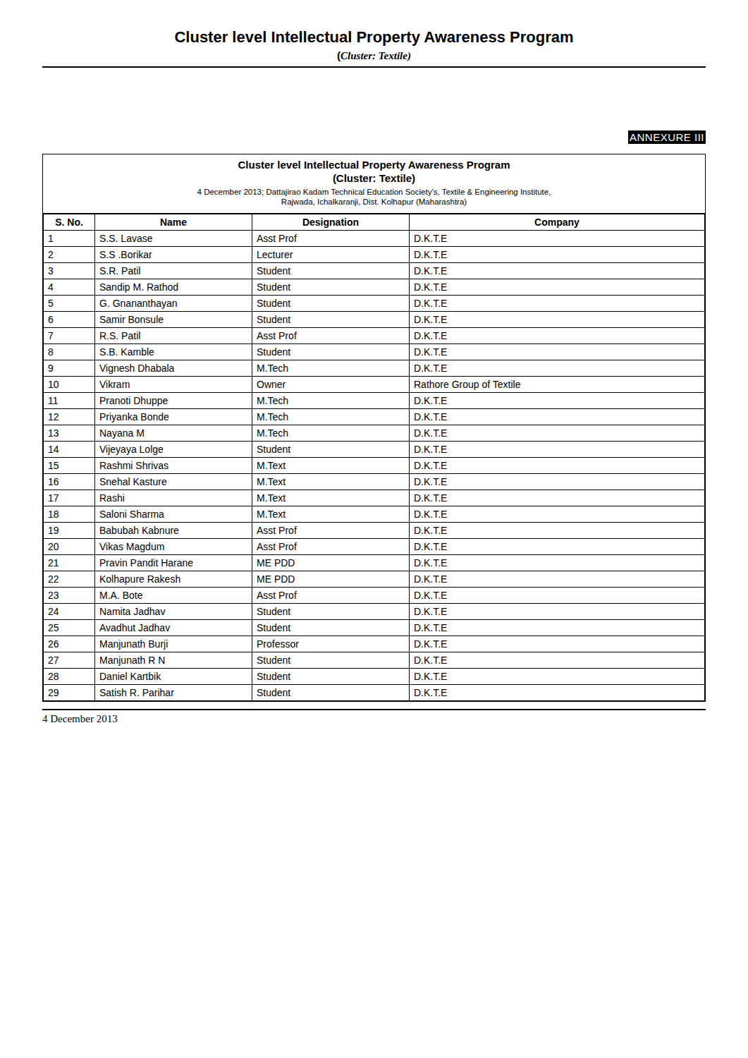Cluster level Intellectual Property Awareness Program
(Cluster: Textile)
ANNEXURE III
| Cluster level Intellectual Property Awareness Program (Cluster: Textile) 4 December 2013; Dattajirao Kadam Technical Education Society’s, Textile & Engineering Institute, Rajwada, Ichalkaranji, Dist. Kolhapur (Maharashtra) |
| / S. No. / Name / Designation / Company / / --- / --- / --- / --- / / 1 / S.S. Lavase / Asst Prof / D.K.T.E / / 2 / S.S .Borikar / Lecturer / D.K.T.E / / 3 / S.R. Patil / Student / D.K.T.E / / 4 / Sandip M. Rathod / Student / D.K.T.E / / 5 / G. Gnananthayan / Student / D.K.T.E / / 6 / Samir Bonsule / Student / D.K.T.E / / 7 / R.S. Patil / Asst Prof / D.K.T.E / / 8 / S.B. Kamble / Student / D.K.T.E / / 9 / Vignesh Dhabala / M.Tech / D.K.T.E / / 10 / Vikram / Owner / Rathore Group of Textile / / 11 / Pranoti Dhuppe / M.Tech / D.K.T.E / / 12 / Priyanka Bonde / M.Tech / D.K.T.E / / 13 / Nayana M / M.Tech / D.K.T.E / / 14 / Vijeyaya Lolge / Student / D.K.T.E / / 15 / Rashmi Shrivas / M.Text / D.K.T.E / / 16 / Snehal Kasture / M.Text / D.K.T.E / / 17 / Rashi / M.Text / D.K.T.E / / 18 / Saloni Sharma / M.Text / D.K.T.E / / 19 / Babubah Kabnure / Asst Prof / D.K.T.E / / 20 / Vikas Magdum / Asst Prof / D.K.T.E / / 21 / Pravin Pandit Harane / ME PDD / D.K.T.E / / 22 / Kolhapure Rakesh / ME PDD / D.K.T.E / / 23 / M.A. Bote / Asst Prof / D.K.T.E / / 24 / Namita Jadhav / Student / D.K.T.E / / 25 / Avadhut Jadhav / Student / D.K.T.E / / 26 / Manjunath Burji / Professor / D.K.T.E / / 27 / Manjunath R N / Student / D.K.T.E / / 28 / Daniel Kartbik / Student / D.K.T.E / / 29 / Satish R. Parihar / Student / D.K.T.E / |
4 December 2013